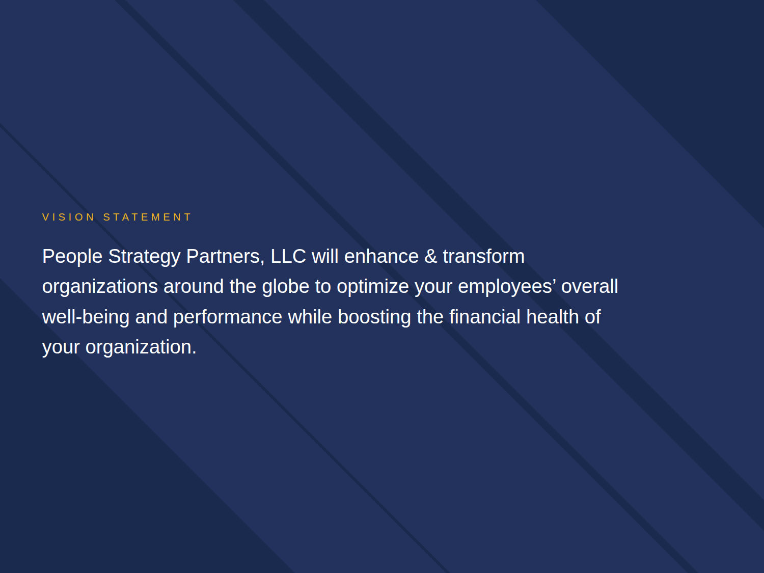Vision Statement
People Strategy Partners, LLC will enhance & transform organizations around the globe to optimize your employees’ overall well-being and performance while boosting the financial health of your organization.